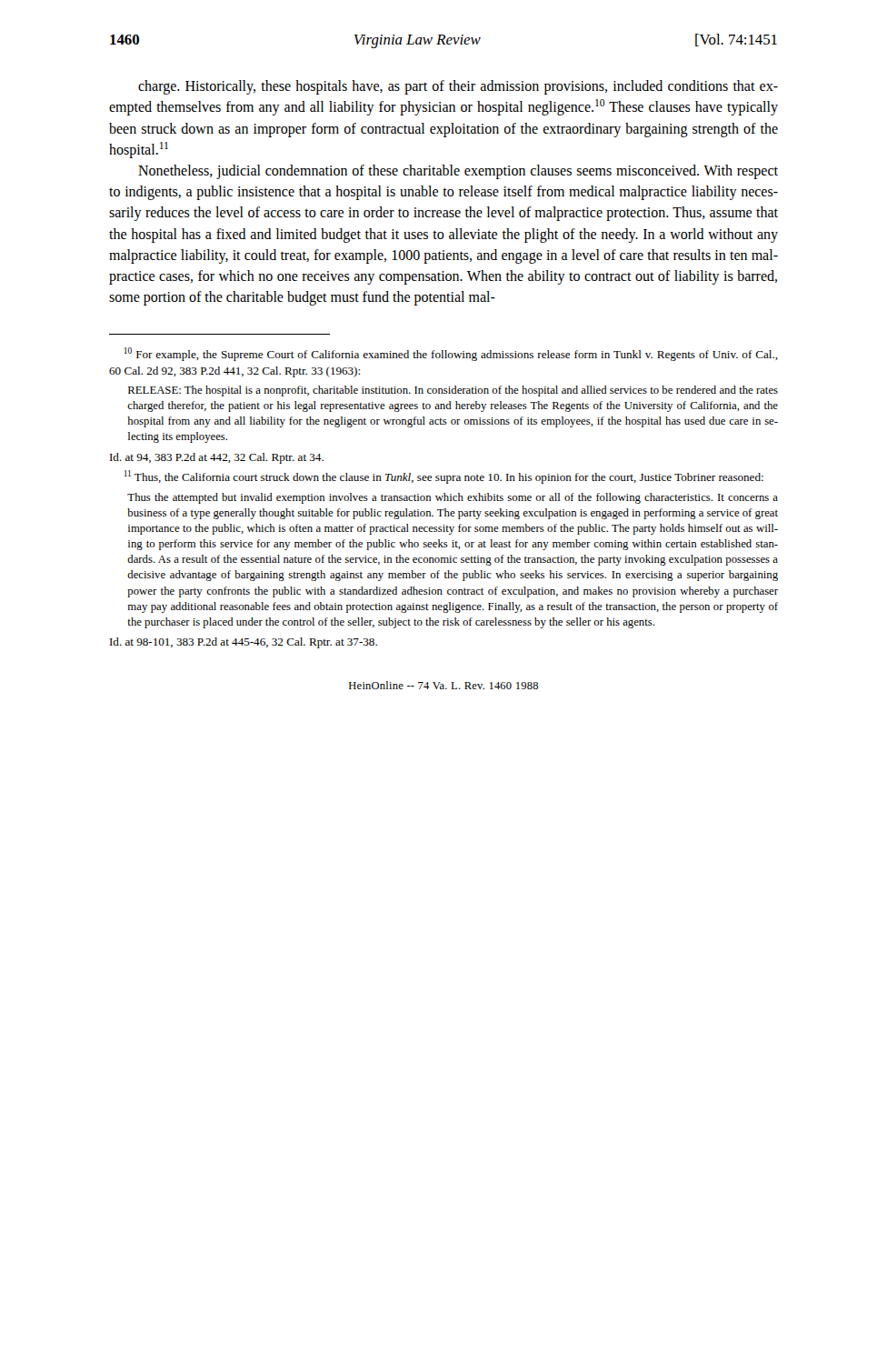1460 Virginia Law Review [Vol. 74:1451
charge. Historically, these hospitals have, as part of their admission provisions, included conditions that exempted themselves from any and all liability for physician or hospital negligence.10 These clauses have typically been struck down as an improper form of contractual exploitation of the extraordinary bargaining strength of the hospital.11
Nonetheless, judicial condemnation of these charitable exemption clauses seems misconceived. With respect to indigents, a public insistence that a hospital is unable to release itself from medical malpractice liability necessarily reduces the level of access to care in order to increase the level of malpractice protection. Thus, assume that the hospital has a fixed and limited budget that it uses to alleviate the plight of the needy. In a world without any malpractice liability, it could treat, for example, 1000 patients, and engage in a level of care that results in ten malpractice cases, for which no one receives any compensation. When the ability to contract out of liability is barred, some portion of the charitable budget must fund the potential mal-
10 For example, the Supreme Court of California examined the following admissions release form in Tunkl v. Regents of Univ. of Cal., 60 Cal. 2d 92, 383 P.2d 441, 32 Cal. Rptr. 33 (1963):
RELEASE: The hospital is a nonprofit, charitable institution. In consideration of the hospital and allied services to be rendered and the rates charged therefor, the patient or his legal representative agrees to and hereby releases The Regents of the University of California, and the hospital from any and all liability for the negligent or wrongful acts or omissions of its employees, if the hospital has used due care in selecting its employees.
Id. at 94, 383 P.2d at 442, 32 Cal. Rptr. at 34.
11 Thus, the California court struck down the clause in Tunkl, see supra note 10. In his opinion for the court, Justice Tobriner reasoned:
Thus the attempted but invalid exemption involves a transaction which exhibits some or all of the following characteristics. It concerns a business of a type generally thought suitable for public regulation. The party seeking exculpation is engaged in performing a service of great importance to the public, which is often a matter of practical necessity for some members of the public. The party holds himself out as willing to perform this service for any member of the public who seeks it, or at least for any member coming within certain established standards. As a result of the essential nature of the service, in the economic setting of the transaction, the party invoking exculpation possesses a decisive advantage of bargaining strength against any member of the public who seeks his services. In exercising a superior bargaining power the party confronts the public with a standardized adhesion contract of exculpation, and makes no provision whereby a purchaser may pay additional reasonable fees and obtain protection against negligence. Finally, as a result of the transaction, the person or property of the purchaser is placed under the control of the seller, subject to the risk of carelessness by the seller or his agents.
Id. at 98-101, 383 P.2d at 445-46, 32 Cal. Rptr. at 37-38.
HeinOnline -- 74 Va. L. Rev. 1460 1988